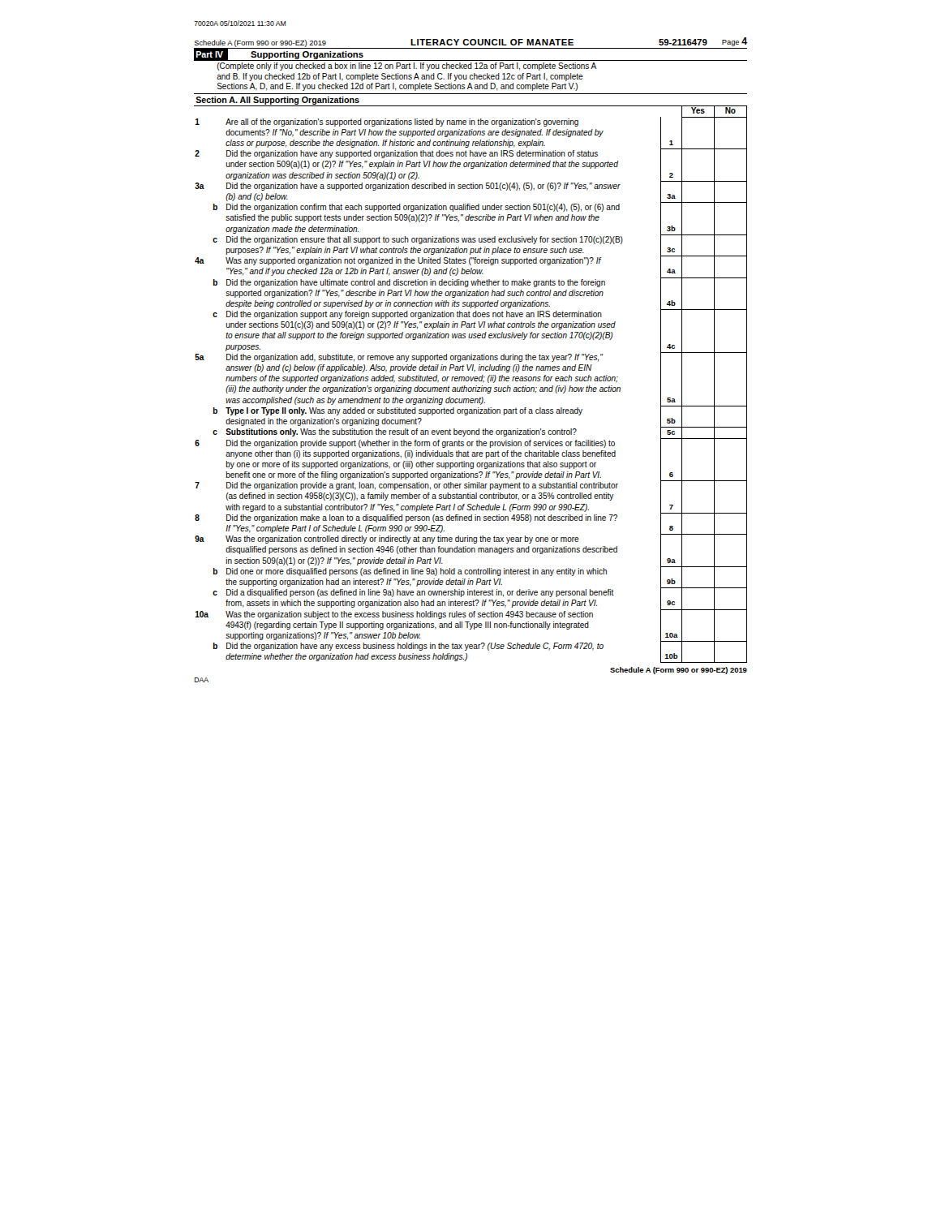70020A 05/10/2021 11:30 AM
Schedule A (Form 990 or 990-EZ) 2019
LITERACY COUNCIL OF MANATEE
59-2116479
Page 4
Part IV
Supporting Organizations
(Complete only if you checked a box in line 12 on Part I. If you checked 12a of Part I, complete Sections A
and B. If you checked 12b of Part I, complete Sections A and C. If you checked 12c of Part I, complete
Sections A, D, and E. If you checked 12d of Part I, complete Sections A and D, and complete Part V.)
Section A. All Supporting Organizations
| | | | | Yes | No |
| 1 | | Are all of the organization's supported organizations listed by name in the organization's governing | | | |
| | | documents? If "No," describe in Part VI how the supported organizations are designated. If designated by | | | |
| | | class or purpose, describe the designation. If historic and continuing relationship, explain. | 1 | | |
| 2 | | Did the organization have any supported organization that does not have an IRS determination of status | | | |
| | | under section 509(a)(1) or (2)? If "Yes," explain in Part VI how the organization determined that the supported | | | |
| | | organization was described in section 509(a)(1) or (2). | 2 | | |
| 3a | | Did the organization have a supported organization described in section 501(c)(4), (5), or (6)? If "Yes," answer | | | |
| | | (b) and (c) below. | 3a | | |
| | b | Did the organization confirm that each supported organization qualified under section 501(c)(4), (5), or (6) and | | | |
| | | satisfied the public support tests under section 509(a)(2)? If "Yes," describe in Part VI when and how the | | | |
| | | organization made the determination. | 3b | | |
| | c | Did the organization ensure that all support to such organizations was used exclusively for section 170(c)(2)(B) | | | |
| | | purposes? If "Yes," explain in Part VI what controls the organization put in place to ensure such use. | 3c | | |
| 4a | | Was any supported organization not organized in the United States ("foreign supported organization")? If | | | |
| | | "Yes," and if you checked 12a or 12b in Part I, answer (b) and (c) below. | 4a | | |
| | b | Did the organization have ultimate control and discretion in deciding whether to make grants to the foreign | | | |
| | | supported organization? If "Yes," describe in Part VI how the organization had such control and discretion | | | |
| | | despite being controlled or supervised by or in connection with its supported organizations. | 4b | | |
| | c | Did the organization support any foreign supported organization that does not have an IRS determination | | | |
| | | under sections 501(c)(3) and 509(a)(1) or (2)? If "Yes," explain in Part VI what controls the organization used | | | |
| | | to ensure that all support to the foreign supported organization was used exclusively for section 170(c)(2)(B) | | | |
| | | purposes. | 4c | | |
| 5a | | Did the organization add, substitute, or remove any supported organizations during the tax year? If "Yes," | | | |
| | | answer (b) and (c) below (if applicable). Also, provide detail in Part VI, including (i) the names and EIN | | | |
| | | numbers of the supported organizations added, substituted, or removed; (ii) the reasons for each such action; | | | |
| | | (iii) the authority under the organization's organizing document authorizing such action; and (iv) how the action | | | |
| | | was accomplished (such as by amendment to the organizing document). | 5a | | |
| | b | Type I or Type II only. Was any added or substituted supported organization part of a class already | | | |
| | | designated in the organization's organizing document? | 5b | | |
| | c | Substitutions only. Was the substitution the result of an event beyond the organization's control? | 5c | | |
| 6 | | Did the organization provide support (whether in the form of grants or the provision of services or facilities) to | | | |
| | | anyone other than (i) its supported organizations, (ii) individuals that are part of the charitable class benefited | | | |
| | | by one or more of its supported organizations, or (iii) other supporting organizations that also support or | | | |
| | | benefit one or more of the filing organization's supported organizations? If "Yes," provide detail in Part VI. | 6 | | |
| 7 | | Did the organization provide a grant, loan, compensation, or other similar payment to a substantial contributor | | | |
| | | (as defined in section 4958(c)(3)(C)), a family member of a substantial contributor, or a 35% controlled entity | | | |
| | | with regard to a substantial contributor? If "Yes," complete Part I of Schedule L (Form 990 or 990-EZ). | 7 | | |
| 8 | | Did the organization make a loan to a disqualified person (as defined in section 4958) not described in line 7? | | | |
| | | If "Yes," complete Part I of Schedule L (Form 990 or 990-EZ). | 8 | | |
| 9a | | Was the organization controlled directly or indirectly at any time during the tax year by one or more | | | |
| | | disqualified persons as defined in section 4946 (other than foundation managers and organizations described | | | |
| | | in section 509(a)(1) or (2))? If "Yes," provide detail in Part VI. | 9a | | |
| | b | Did one or more disqualified persons (as defined in line 9a) hold a controlling interest in any entity in which | | | |
| | | the supporting organization had an interest? If "Yes," provide detail in Part VI. | 9b | | |
| | c | Did a disqualified person (as defined in line 9a) have an ownership interest in, or derive any personal benefit | | | |
| | | from, assets in which the supporting organization also had an interest? If "Yes," provide detail in Part VI. | 9c | | |
| 10a | | Was the organization subject to the excess business holdings rules of section 4943 because of section | | | |
| | | 4943(f) (regarding certain Type II supporting organizations, and all Type III non-functionally integrated | | | |
| | | supporting organizations)? If "Yes," answer 10b below. | 10a | | |
| | b | Did the organization have any excess business holdings in the tax year? (Use Schedule C, Form 4720, to | | | |
| | | determine whether the organization had excess business holdings.) | 10b | | |
Schedule A (Form 990 or 990-EZ) 2019
DAA